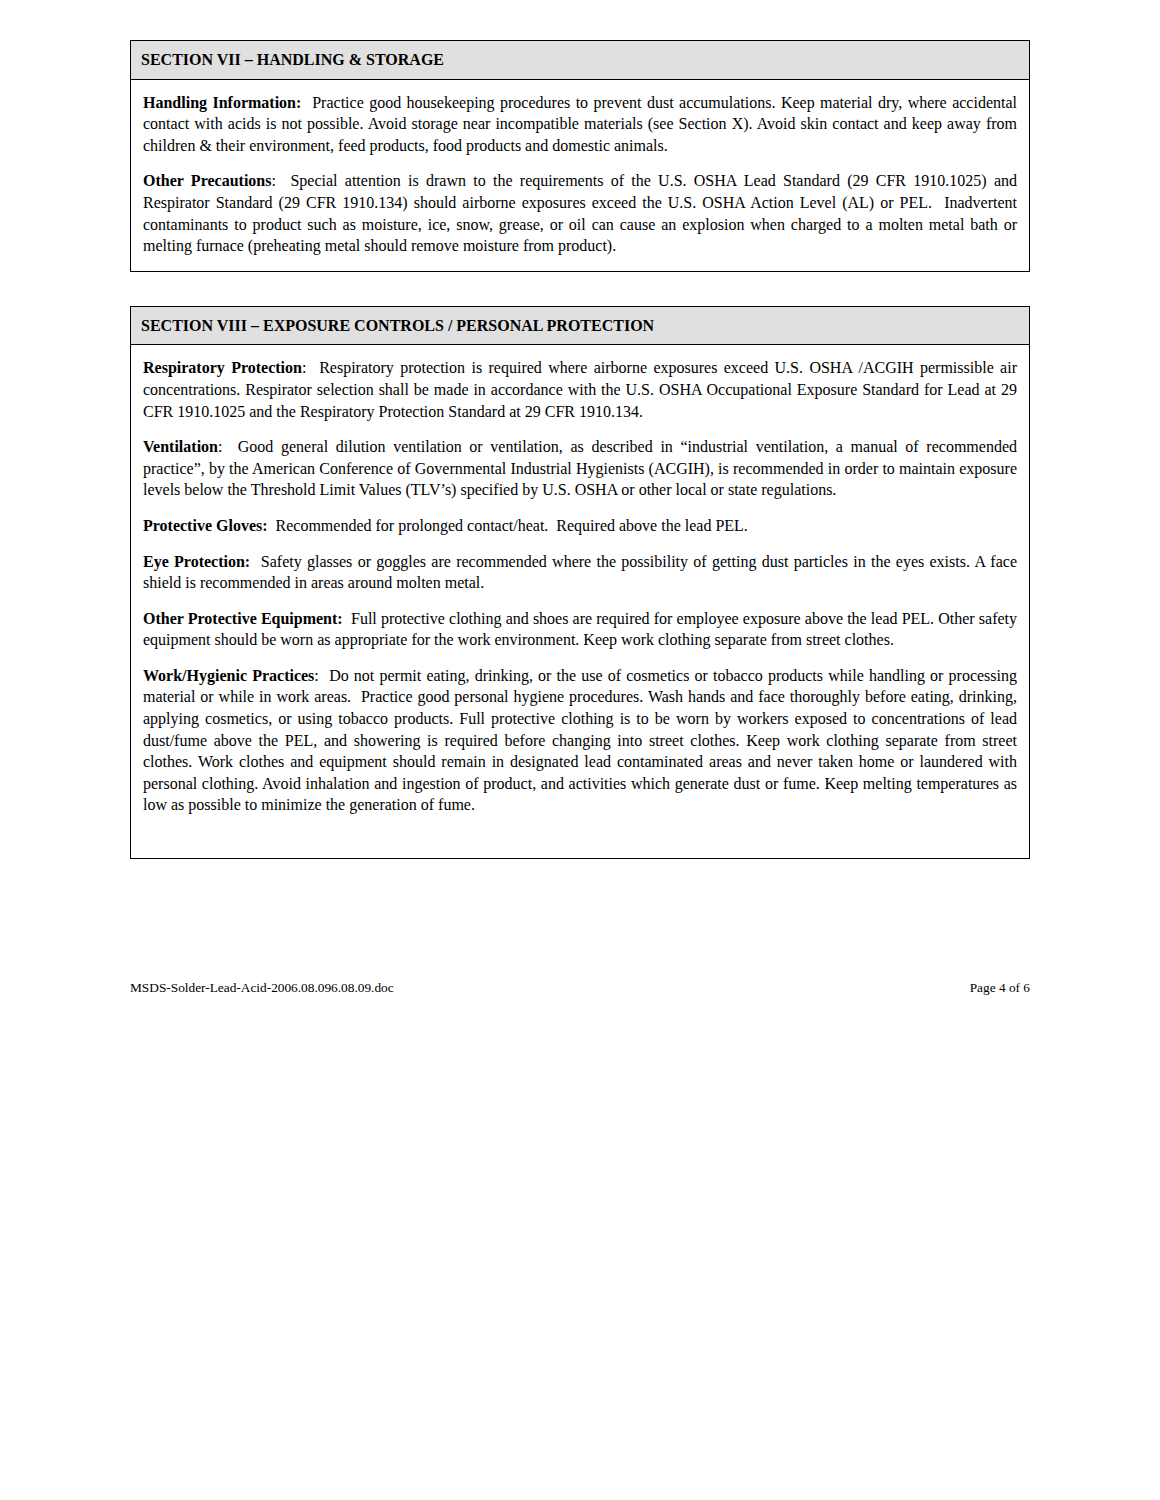SECTION VII – HANDLING & STORAGE
Handling Information: Practice good housekeeping procedures to prevent dust accumulations. Keep material dry, where accidental contact with acids is not possible. Avoid storage near incompatible materials (see Section X). Avoid skin contact and keep away from children & their environment, feed products, food products and domestic animals.
Other Precautions: Special attention is drawn to the requirements of the U.S. OSHA Lead Standard (29 CFR 1910.1025) and Respirator Standard (29 CFR 1910.134) should airborne exposures exceed the U.S. OSHA Action Level (AL) or PEL. Inadvertent contaminants to product such as moisture, ice, snow, grease, or oil can cause an explosion when charged to a molten metal bath or melting furnace (preheating metal should remove moisture from product).
SECTION VIII – EXPOSURE CONTROLS / PERSONAL PROTECTION
Respiratory Protection: Respiratory protection is required where airborne exposures exceed U.S. OSHA /ACGIH permissible air concentrations. Respirator selection shall be made in accordance with the U.S. OSHA Occupational Exposure Standard for Lead at 29 CFR 1910.1025 and the Respiratory Protection Standard at 29 CFR 1910.134.
Ventilation: Good general dilution ventilation or ventilation, as described in “industrial ventilation, a manual of recommended practice”, by the American Conference of Governmental Industrial Hygienists (ACGIH), is recommended in order to maintain exposure levels below the Threshold Limit Values (TLV’s) specified by U.S. OSHA or other local or state regulations.
Protective Gloves: Recommended for prolonged contact/heat. Required above the lead PEL.
Eye Protection: Safety glasses or goggles are recommended where the possibility of getting dust particles in the eyes exists. A face shield is recommended in areas around molten metal.
Other Protective Equipment: Full protective clothing and shoes are required for employee exposure above the lead PEL. Other safety equipment should be worn as appropriate for the work environment. Keep work clothing separate from street clothes.
Work/Hygienic Practices: Do not permit eating, drinking, or the use of cosmetics or tobacco products while handling or processing material or while in work areas. Practice good personal hygiene procedures. Wash hands and face thoroughly before eating, drinking, applying cosmetics, or using tobacco products. Full protective clothing is to be worn by workers exposed to concentrations of lead dust/fume above the PEL, and showering is required before changing into street clothes. Keep work clothing separate from street clothes. Work clothes and equipment should remain in designated lead contaminated areas and never taken home or laundered with personal clothing. Avoid inhalation and ingestion of product, and activities which generate dust or fume. Keep melting temperatures as low as possible to minimize the generation of fume.
MSDS-Solder-Lead-Acid-2006.08.096.08.09.doc
Page 4 of 6